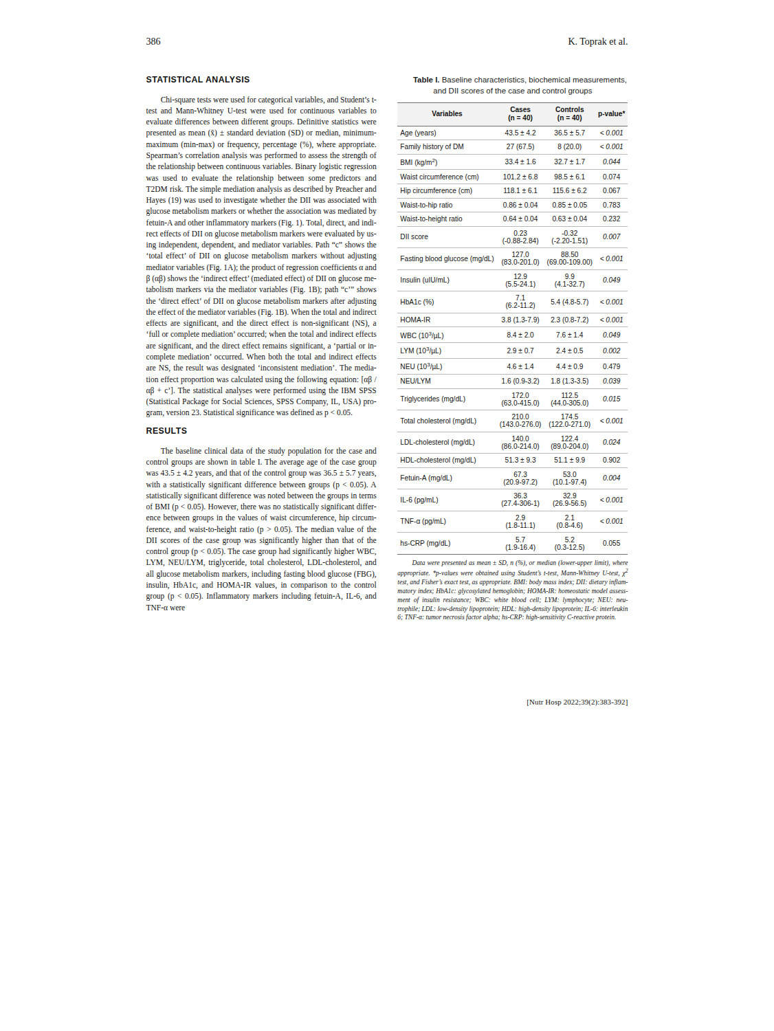386 K. Toprak et al.
Statistical analysis
Chi-square tests were used for categorical variables, and Student’s t-test and Mann-Whitney U-test were used for continuous variables to evaluate differences between different groups. Definitive statistics were presented as mean (x̄) ± standard deviation (SD) or median, minimum-maximum (min-max) or frequency, percentage (%), where appropriate. Spearman’s correlation analysis was performed to assess the strength of the relationship between continuous variables. Binary logistic regression was used to evaluate the relationship between some predictors and T2DM risk. The simple mediation analysis as described by Preacher and Hayes (19) was used to investigate whether the DII was associated with glucose metabolism markers or whether the association was mediated by fetuin-A and other inflammatory markers (Fig. 1). Total, direct, and indirect effects of DII on glucose metabolism markers were evaluated by using independent, dependent, and mediator variables. Path “c” shows the ‘total effect’ of DII on glucose metabolism markers without adjusting mediator variables (Fig. 1A); the product of regression coefficients α and β (αβ) shows the ‘indirect effect’ (mediated effect) of DII on glucose metabolism markers via the mediator variables (Fig. 1B); path “c’” shows the ‘direct effect’ of DII on glucose metabolism markers after adjusting the effect of the mediator variables (Fig. 1B). When the total and indirect effects are significant, and the direct effect is non-significant (NS), a ‘full or complete mediation’ occurred; when the total and indirect effects are significant, and the direct effect remains significant, a ‘partial or incomplete mediation’ occurred. When both the total and indirect effects are NS, the result was designated ‘inconsistent mediation’. The mediation effect proportion was calculated using the following equation: [αβ / αβ + c’]. The statistical analyses were performed using the IBM SPSS (Statistical Package for Social Sciences, SPSS Company, IL, USA) program, version 23. Statistical significance was defined as p < 0.05.
Results
The baseline clinical data of the study population for the case and control groups are shown in table I. The average age of the case group was 43.5 ± 4.2 years, and that of the control group was 36.5 ± 5.7 years, with a statistically significant difference between groups (p < 0.05). A statistically significant difference was noted between the groups in terms of BMI (p < 0.05). However, there was no statistically significant difference between groups in the values of waist circumference, hip circumference, and waist-to-height ratio (p > 0.05). The median value of the DII scores of the case group was significantly higher than that of the control group (p < 0.05). The case group had significantly higher WBC, LYM, NEU/LYM, triglyceride, total cholesterol, LDL-cholesterol, and all glucose metabolism markers, including fasting blood glucose (FBG), insulin, HbA1c, and HOMA-IR values, in comparison to the control group (p < 0.05). Inflammatory markers including fetuin-A, IL-6, and TNF-α were
Table I. Baseline characteristics, biochemical measurements, and DII scores of the case and control groups
| Variables | Cases (n = 40) | Controls (n = 40) | p-value* |
| --- | --- | --- | --- |
| Age (years) | 43.5 ± 4.2 | 36.5 ± 5.7 | < 0.001 |
| Family history of DM | 27 (67.5) | 8 (20.0) | < 0.001 |
| BMI (kg/m 2 ) | 33.4 ± 1.6 | 32.7 ± 1.7 | 0.044 |
| Waist circumference (cm) | 101.2 ± 6.8 | 98.5 ± 6.1 | 0.074 |
| Hip circumference (cm) | 118.1 ± 6.1 | 115.6 ± 6.2 | 0.067 |
| Waist-to-hip ratio | 0.86 ± 0.04 | 0.85 ± 0.05 | 0.783 |
| Waist-to-height ratio | 0.64 ± 0.04 | 0.63 ± 0.04 | 0.232 |
| DII score | 0.23 (-0.88-2.84) | -0.32 (-2.20-1.51) | 0.007 |
| Fasting blood glucose (mg/dL) | 127.0 (83.0-201.0) | 88.50 (69.00-109.00) | < 0.001 |
| Insulin (uIU/mL) | 12.9 (5.5-24.1) | 9.9 (4.1-32.7) | 0.049 |
| HbA1c (%) | 7.1 (6.2-11.2) | 5.4 (4.8-5.7) | < 0.001 |
| HOMA-IR | 3.8 (1.3-7.9) | 2.3 (0.8-7.2) | < 0.001 |
| WBC (10 3 /µL) | 8.4 ± 2.0 | 7.6 ± 1.4 | 0.049 |
| LYM (10 3 /µL) | 2.9 ± 0.7 | 2.4 ± 0.5 | 0.002 |
| NEU (10 3 /µL) | 4.6 ± 1.4 | 4.4 ± 0.9 | 0.479 |
| NEU/LYM | 1.6 (0.9-3.2) | 1.8 (1.3-3.5) | 0.039 |
| Triglycerides (mg/dL) | 172.0 (63.0-415.0) | 112.5 (44.0-305.0) | 0.015 |
| Total cholesterol (mg/dL) | 210.0 (143.0-276.0) | 174.5 (122.0-271.0) | < 0.001 |
| LDL-cholesterol (mg/dL) | 140.0 (86.0-214.0) | 122.4 (89.0-204.0) | 0.024 |
| HDL-cholesterol (mg/dL) | 51.3 ± 9.3 | 51.1 ± 9.9 | 0.902 |
| Fetuin-A (mg/dL) | 67.3 (20.9-97.2) | 53.0 (10.1-97.4) | 0.004 |
| IL-6 (pg/mL) | 36.3 (27.4-306-1) | 32.9 (26.9-56.5) | < 0.001 |
| TNF-α (pg/mL) | 2.9 (1.8-11.1) | 2.1 (0.8-4.6) | < 0.001 |
| hs-CRP (mg/dL) | 5.7 (1.9-16.4) | 5.2 (0.3-12.5) | 0.055 |
Data were presented as mean ± SD, n (%), or median (lower-upper limit), where appropriate. *p-values were obtained using Student’s t-test, Mann-Whitney U-test, χ2 test, and Fisher’s exact test, as appropriate. BMI: body mass index; DII: dietary inflammatory index; HbA1c: glycosylated hemoglobin; HOMA-IR: homeostatic model assessment of insulin resistance; WBC: white blood cell; LYM: lymphocyte; NEU: neutrophile; LDL: low-density lipoprotein; HDL: high-density lipoprotein; IL-6: interleukin 6; TNF-α: tumor necrosis factor alpha; hs-CRP: high-sensitivity C-reactive protein.
[Nutr Hosp 2022;39(2):383-392]